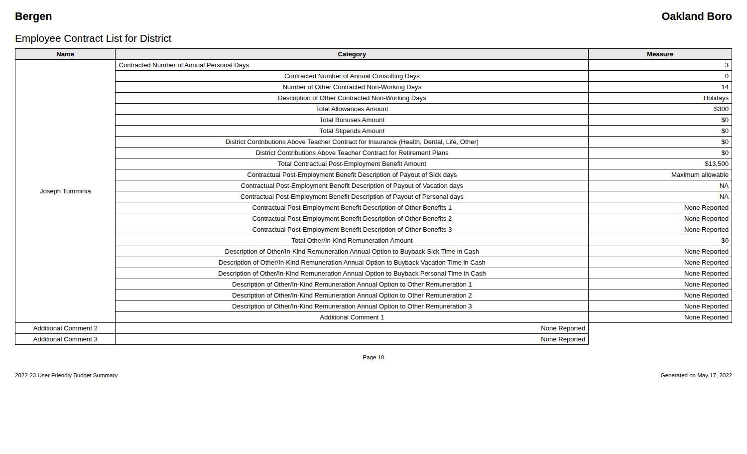Bergen Oakland Boro
Employee Contract List for District
| Name | Category | Measure |
| --- | --- | --- |
| Joseph Tumminia | Contracted Number of Annual Personal Days | 3 |
| Contracted Number of Annual Consulting Days | 0 |
| Number of Other Contracted Non-Working Days | 14 |
| Description of Other Contracted Non-Working Days | Holidays |
| Total Allowances Amount | $300 |
| Total Bonuses Amount | $0 |
| Total Stipends Amount | $0 |
| District Contributions Above Teacher Contract for Insurance (Health, Dental, Life, Other) | $0 |
| District Contributions Above Teacher Contract for Retirement Plans | $0 |
| Total Contractual Post-Employment Benefit Amount | $13,500 |
| Contractual Post-Employment Benefit Description of Payout of Sick days | Maximum allowable |
| Contractual Post-Employment Benefit Description of Payout of Vacation days | NA |
| Contractual Post-Employment Benefit Description of Payout of Personal days | NA |
| Contractual Post-Employment Benefit Description of Other Benefits 1 | None Reported |
| Contractual Post-Employment Benefit Description of Other Benefits 2 | None Reported |
| Contractual Post-Employment Benefit Description of Other Benefits 3 | None Reported |
| Total Other/In-Kind Remuneration Amount | $0 |
| Description of Other/In-Kind Remuneration Annual Option to Buyback Sick Time in Cash | None Reported |
| Description of Other/In-Kind Remuneration Annual Option to Buyback Vacation Time in Cash | None Reported |
| Description of Other/In-Kind Remuneration Annual Option to Buyback Personal Time in Cash | None Reported |
| Description of Other/In-Kind Remuneration Annual Option to Other Remuneration 1 | None Reported |
| Description of Other/In-Kind Remuneration Annual Option to Other Remuneration 2 | None Reported |
| Description of Other/In-Kind Remuneration Annual Option to Other Remuneration 3 | None Reported |
| Additional Comment 1 | None Reported |
| Additional Comment 2 | None Reported |
| Additional Comment 3 | None Reported |
Page 18
2022-23 User Friendly Budget Summary Generated on May 17, 2022